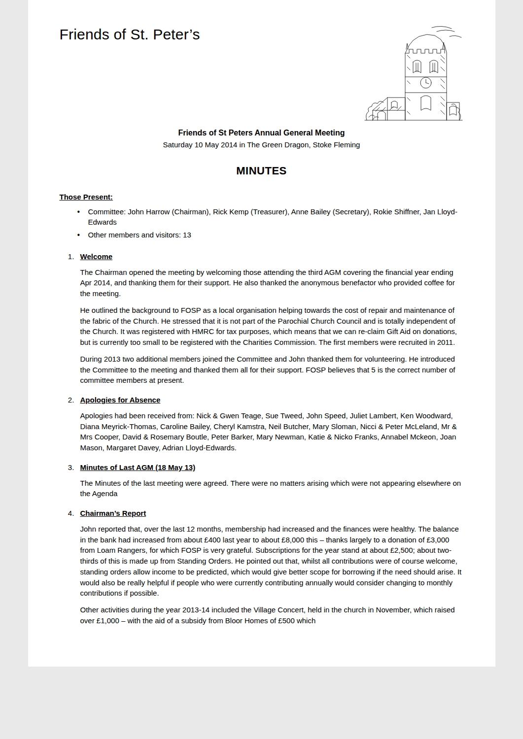Friends of St. Peter’s
Friends of St Peters Annual General Meeting
Saturday 10 May 2014 in The Green Dragon, Stoke Fleming
MINUTES
Those Present:
Committee: John Harrow (Chairman), Rick Kemp (Treasurer), Anne Bailey (Secretary), Rokie Shiffner, Jan Lloyd-Edwards
Other members and visitors: 13
Welcome
The Chairman opened the meeting by welcoming those attending the third AGM covering the financial year ending Apr 2014, and thanking them for their support. He also thanked the anonymous benefactor who provided coffee for the meeting.
He outlined the background to FOSP as a local organisation helping towards the cost of repair and maintenance of the fabric of the Church. He stressed that it is not part of the Parochial Church Council and is totally independent of the Church. It was registered with HMRC for tax purposes, which means that we can re-claim Gift Aid on donations, but is currently too small to be registered with the Charities Commission. The first members were recruited in 2011.
During 2013 two additional members joined the Committee and John thanked them for volunteering. He introduced the Committee to the meeting and thanked them all for their support. FOSP believes that 5 is the correct number of committee members at present.
Apologies for Absence
Apologies had been received from: Nick & Gwen Teage, Sue Tweed, John Speed, Juliet Lambert, Ken Woodward, Diana Meyrick-Thomas, Caroline Bailey, Cheryl Kamstra, Neil Butcher, Mary Sloman, Nicci & Peter McLeland, Mr & Mrs Cooper, David & Rosemary Boutle, Peter Barker, Mary Newman, Katie & Nicko Franks, Annabel Mckeon, Joan Mason, Margaret Davey, Adrian Lloyd-Edwards.
Minutes of Last AGM (18 May 13)
The Minutes of the last meeting were agreed. There were no matters arising which were not appearing elsewhere on the Agenda
Chairman’s Report
John reported that, over the last 12 months, membership had increased and the finances were healthy. The balance in the bank had increased from about £400 last year to about £8,000 this – thanks largely to a donation of £3,000 from Loam Rangers, for which FOSP is very grateful. Subscriptions for the year stand at about £2,500; about two-thirds of this is made up from Standing Orders. He pointed out that, whilst all contributions were of course welcome, standing orders allow income to be predicted, which would give better scope for borrowing if the need should arise. It would also be really helpful if people who were currently contributing annually would consider changing to monthly contributions if possible.
Other activities during the year 2013-14 included the Village Concert, held in the church in November, which raised over £1,000 – with the aid of a subsidy from Bloor Homes of £500 which